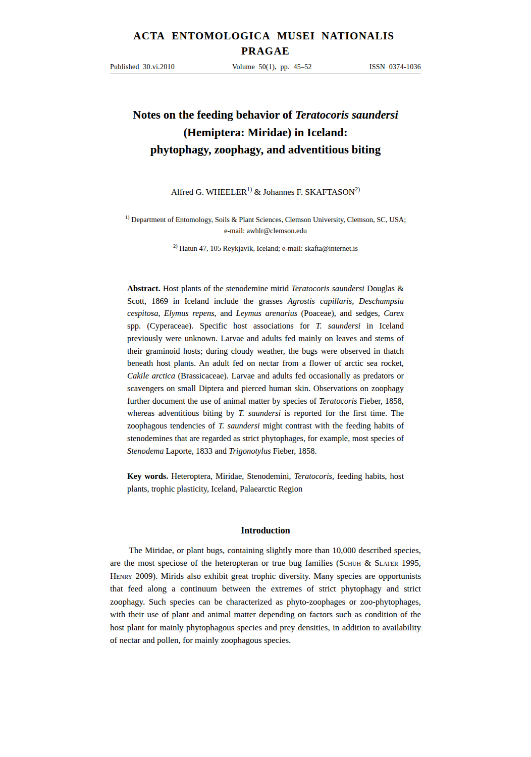ACTA ENTOMOLOGICA MUSEI NATIONALIS PRAGAE
Published 30.vi.2010 Volume 50(1), pp. 45–52 ISSN 0374-1036
Notes on the feeding behavior of Teratocoris saundersi
(Hemiptera: Miridae) in Iceland:
phytophagy, zoophagy, and adventitious biting
Alfred G. WHEELER1) & Johannes F. SKAFTASON2)
1) Department of Entomology, Soils & Plant Sciences, Clemson University, Clemson, SC, USA;
e-mail: awhlr@clemson.edu
2) Hatun 47, 105 Reykjavík, Iceland; e-mail: skafta@internet.is
Abstract. Host plants of the stenodemine mirid Teratocoris saundersi Douglas & Scott, 1869 in Iceland include the grasses Agrostis capillaris, Deschampsia cespitosa, Elymus repens, and Leymus arenarius (Poaceae), and sedges, Carex spp. (Cyperaceae). Specific host associations for T. saundersi in Iceland previously were unknown. Larvae and adults fed mainly on leaves and stems of their graminoid hosts; during cloudy weather, the bugs were observed in thatch beneath host plants. An adult fed on nectar from a flower of arctic sea rocket, Cakile arctica (Brassicaceae). Larvae and adults fed occasionally as predators or scavengers on small Diptera and pierced human skin. Observations on zoophagy further document the use of animal matter by species of Teratocoris Fieber, 1858, whereas adventitious biting by T. saundersi is reported for the first time. The zoophagous tendencies of T. saundersi might contrast with the feeding habits of stenodemines that are regarded as strict phytophages, for example, most species of Stenodema Laporte, 1833 and Trigonotylus Fieber, 1858.
Key words. Heteroptera, Miridae, Stenodemini, Teratocoris, feeding habits, host plants, trophic plasticity, Iceland, Palaearctic Region
Introduction
The Miridae, or plant bugs, containing slightly more than 10,000 described species, are the most speciose of the heteropteran or true bug families (Schuh & Slater 1995, Henry 2009). Mirids also exhibit great trophic diversity. Many species are opportunists that feed along a continuum between the extremes of strict phytophagy and strict zoophagy. Such species can be characterized as phyto-zoophages or zoo-phytophages, with their use of plant and animal matter depending on factors such as condition of the host plant for mainly phytophagous species and prey densities, in addition to availability of nectar and pollen, for mainly zoophagous species.